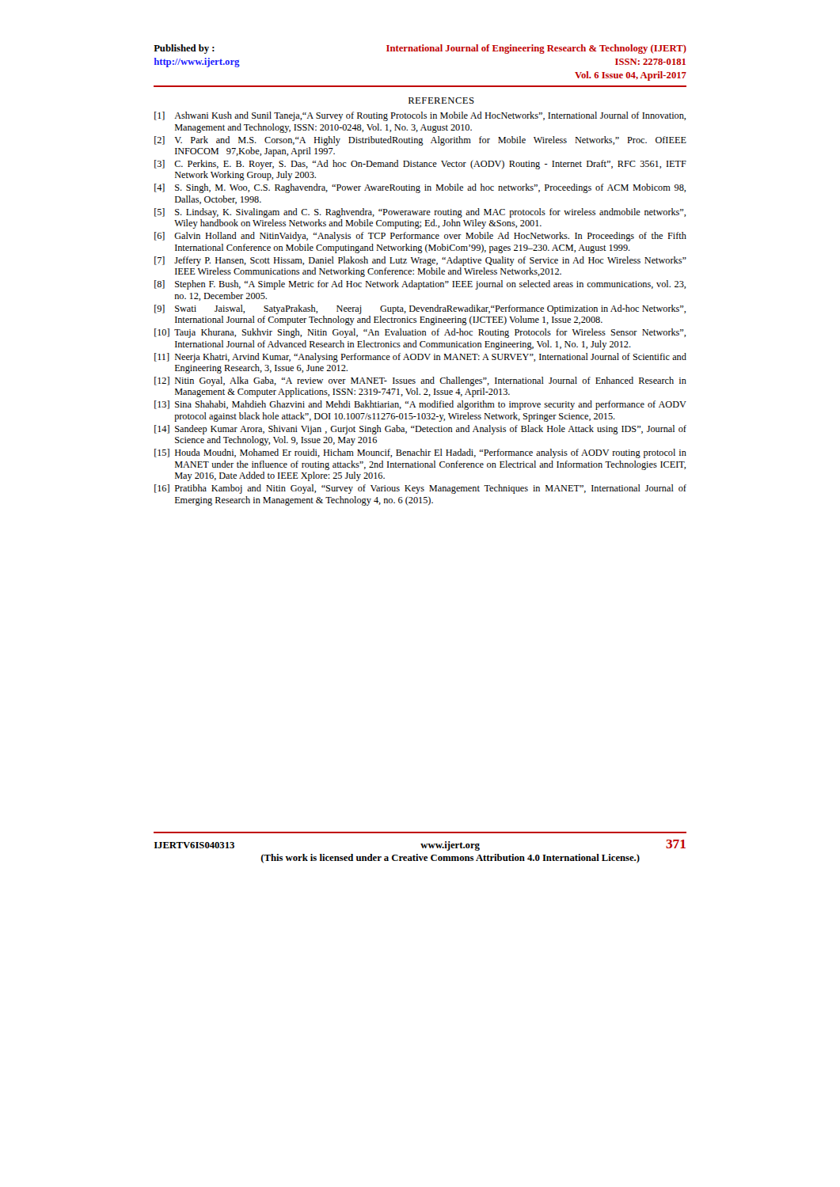Published by :
http://www.ijert.org
International Journal of Engineering Research & Technology (IJERT)
ISSN: 2278-0181
Vol. 6 Issue 04, April-2017
REFERENCES
[1] Ashwani Kush and Sunil Taneja,“A Survey of Routing Protocols in Mobile Ad HocNetworks”, International Journal of Innovation, Management and Technology, ISSN: 2010-0248, Vol. 1, No. 3, August 2010.
[2] V. Park and M.S. Corson,“A Highly DistributedRouting Algorithm for Mobile Wireless Networks,” Proc. OfIEEE INFOCOM 97,Kobe, Japan, April 1997.
[3] C. Perkins, E. B. Royer, S. Das, “Ad hoc On-Demand Distance Vector (AODV) Routing - Internet Draft”, RFC 3561, IETF Network Working Group, July 2003.
[4] S. Singh, M. Woo, C.S. Raghavendra, “Power AwareRouting in Mobile ad hoc networks”, Proceedings of ACM Mobicom 98, Dallas, October, 1998.
[5] S. Lindsay, K. Sivalingam and C. S. Raghvendra, “Poweraware routing and MAC protocols for wireless andmobile networks”, Wiley handbook on Wireless Networks and Mobile Computing; Ed., John Wiley &Sons, 2001.
[6] Galvin Holland and NitinVaidya, “Analysis of TCP Performance over Mobile Ad HocNetworks. In Proceedings of the Fifth International Conference on Mobile Computingand Networking (MobiCom’99), pages 219–230. ACM, August 1999.
[7] Jeffery P. Hansen, Scott Hissam, Daniel Plakosh and Lutz Wrage, “Adaptive Quality of Service in Ad Hoc Wireless Networks” IEEE Wireless Communications and Networking Conference: Mobile and Wireless Networks,2012.
[8] Stephen F. Bush, “A Simple Metric for Ad Hoc Network Adaptation” IEEE journal on selected areas in communications, vol. 23, no. 12, December 2005.
[9] Swati Jaiswal, SatyaPrakash, Neeraj Gupta, DevendraRewadikar,“Performance Optimization in Ad-hoc Networks”, International Journal of Computer Technology and Electronics Engineering (IJCTEE) Volume 1, Issue 2,2008.
[10] Tauja Khurana, Sukhvir Singh, Nitin Goyal, “An Evaluation of Ad-hoc Routing Protocols for Wireless Sensor Networks”, International Journal of Advanced Research in Electronics and Communication Engineering, Vol. 1, No. 1, July 2012.
[11] Neerja Khatri, Arvind Kumar, “Analysing Performance of AODV in MANET: A SURVEY”, International Journal of Scientific and Engineering Research, 3, Issue 6, June 2012.
[12] Nitin Goyal, Alka Gaba, “A review over MANET- Issues and Challenges”, International Journal of Enhanced Research in Management & Computer Applications, ISSN: 2319-7471, Vol. 2, Issue 4, April-2013.
[13] Sina Shahabi, Mahdieh Ghazvini and Mehdi Bakhtiarian, “A modified algorithm to improve security and performance of AODV protocol against black hole attack”, DOI 10.1007/s11276-015-1032-y, Wireless Network, Springer Science, 2015.
[14] Sandeep Kumar Arora, Shivani Vijan , Gurjot Singh Gaba, “Detection and Analysis of Black Hole Attack using IDS”, Journal of Science and Technology, Vol. 9, Issue 20, May 2016
[15] Houda Moudni, Mohamed Er rouidi, Hicham Mouncif, Benachir El Hadadi, “Performance analysis of AODV routing protocol in MANET under the influence of routing attacks”, 2nd International Conference on Electrical and Information Technologies ICEIT, May 2016, Date Added to IEEE Xplore: 25 July 2016.
[16] Pratibha Kamboj and Nitin Goyal, “Survey of Various Keys Management Techniques in MANET”, International Journal of Emerging Research in Management & Technology 4, no. 6 (2015).
IJERTV6IS040313
www.ijert.org (This work is licensed under a Creative Commons Attribution 4.0 International License.)
371